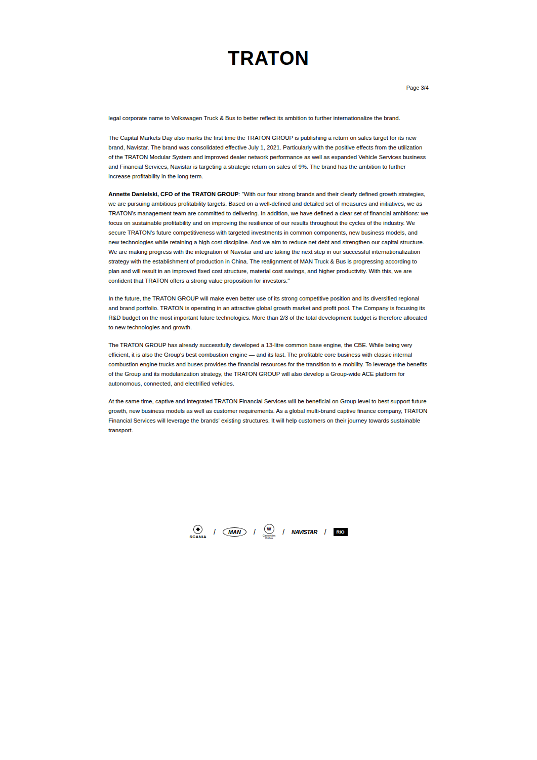TRATON
Page 3/4
legal corporate name to Volkswagen Truck & Bus to better reflect its ambition to further internationalize the brand.
The Capital Markets Day also marks the first time the TRATON GROUP is publishing a return on sales target for its new brand, Navistar. The brand was consolidated effective July 1, 2021. Particularly with the positive effects from the utilization of the TRATON Modular System and improved dealer network performance as well as expanded Vehicle Services business and Financial Services, Navistar is targeting a strategic return on sales of 9%. The brand has the ambition to further increase profitability in the long term.
Annette Danielski, CFO of the TRATON GROUP: "With our four strong brands and their clearly defined growth strategies, we are pursuing ambitious profitability targets. Based on a well-defined and detailed set of measures and initiatives, we as TRATON's management team are committed to delivering. In addition, we have defined a clear set of financial ambitions: we focus on sustainable profitability and on improving the resilience of our results throughout the cycles of the industry. We secure TRATON's future competitiveness with targeted investments in common components, new business models, and new technologies while retaining a high cost discipline. And we aim to reduce net debt and strengthen our capital structure. We are making progress with the integration of Navistar and are taking the next step in our successful internationalization strategy with the establishment of production in China. The realignment of MAN Truck & Bus is progressing according to plan and will result in an improved fixed cost structure, material cost savings, and higher productivity. With this, we are confident that TRATON offers a strong value proposition for investors."
In the future, the TRATON GROUP will make even better use of its strong competitive position and its diversified regional and brand portfolio. TRATON is operating in an attractive global growth market and profit pool. The Company is focusing its R&D budget on the most important future technologies. More than 2/3 of the total development budget is therefore allocated to new technologies and growth.
The TRATON GROUP has already successfully developed a 13-litre common base engine, the CBE. While being very efficient, it is also the Group's best combustion engine — and its last. The profitable core business with classic internal combustion engine trucks and buses provides the financial resources for the transition to e-mobility. To leverage the benefits of the Group and its modularization strategy, the TRATON GROUP will also develop a Group-wide ACE platform for autonomous, connected, and electrified vehicles.
At the same time, captive and integrated TRATON Financial Services will be beneficial on Group level to best support future growth, new business models as well as customer requirements. As a global multi-brand captive finance company, TRATON Financial Services will leverage the brands' existing structures. It will help customers on their journey towards sustainable transport.
SCANIA
/
MAN
/
W
Caminhões
Ônibus
/
NAVISTAR
/
RIO